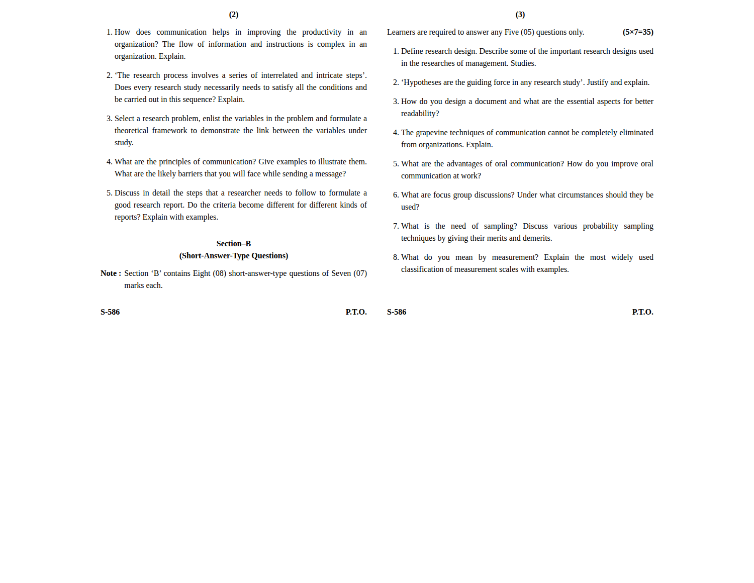(2)
How does communication helps in improving the productivity in an organization? The flow of information and instructions is complex in an organization. Explain.
‘The research process involves a series of interrelated and intricate steps’. Does every research study necessarily needs to satisfy all the conditions and be carried out in this sequence? Explain.
Select a research problem, enlist the variables in the problem and formulate a theoretical framework to demonstrate the link between the variables under study.
What are the principles of communication? Give examples to illustrate them. What are the likely barriers that you will face while sending a message?
Discuss in detail the steps that a researcher needs to follow to formulate a good research report. Do the criteria become different for different kinds of reports? Explain with examples.
Section–B
(Short-Answer-Type Questions)
Note : Section ‘B’ contains Eight (08) short-answer-type questions of Seven (07) marks each.
S-586 P.T.O.
(3)
Learners are required to answer any Five (05) questions only. (5×7=35)
Define research design. Describe some of the important research designs used in the researches of management. Studies.
‘Hypotheses are the guiding force in any research study’. Justify and explain.
How do you design a document and what are the essential aspects for better readability?
The grapevine techniques of communication cannot be completely eliminated from organizations. Explain.
What are the advantages of oral communication? How do you improve oral communication at work?
What are focus group discussions? Under what circumstances should they be used?
What is the need of sampling? Discuss various probability sampling techniques by giving their merits and demerits.
What do you mean by measurement? Explain the most widely used classification of measurement scales with examples.
S-586 P.T.O.